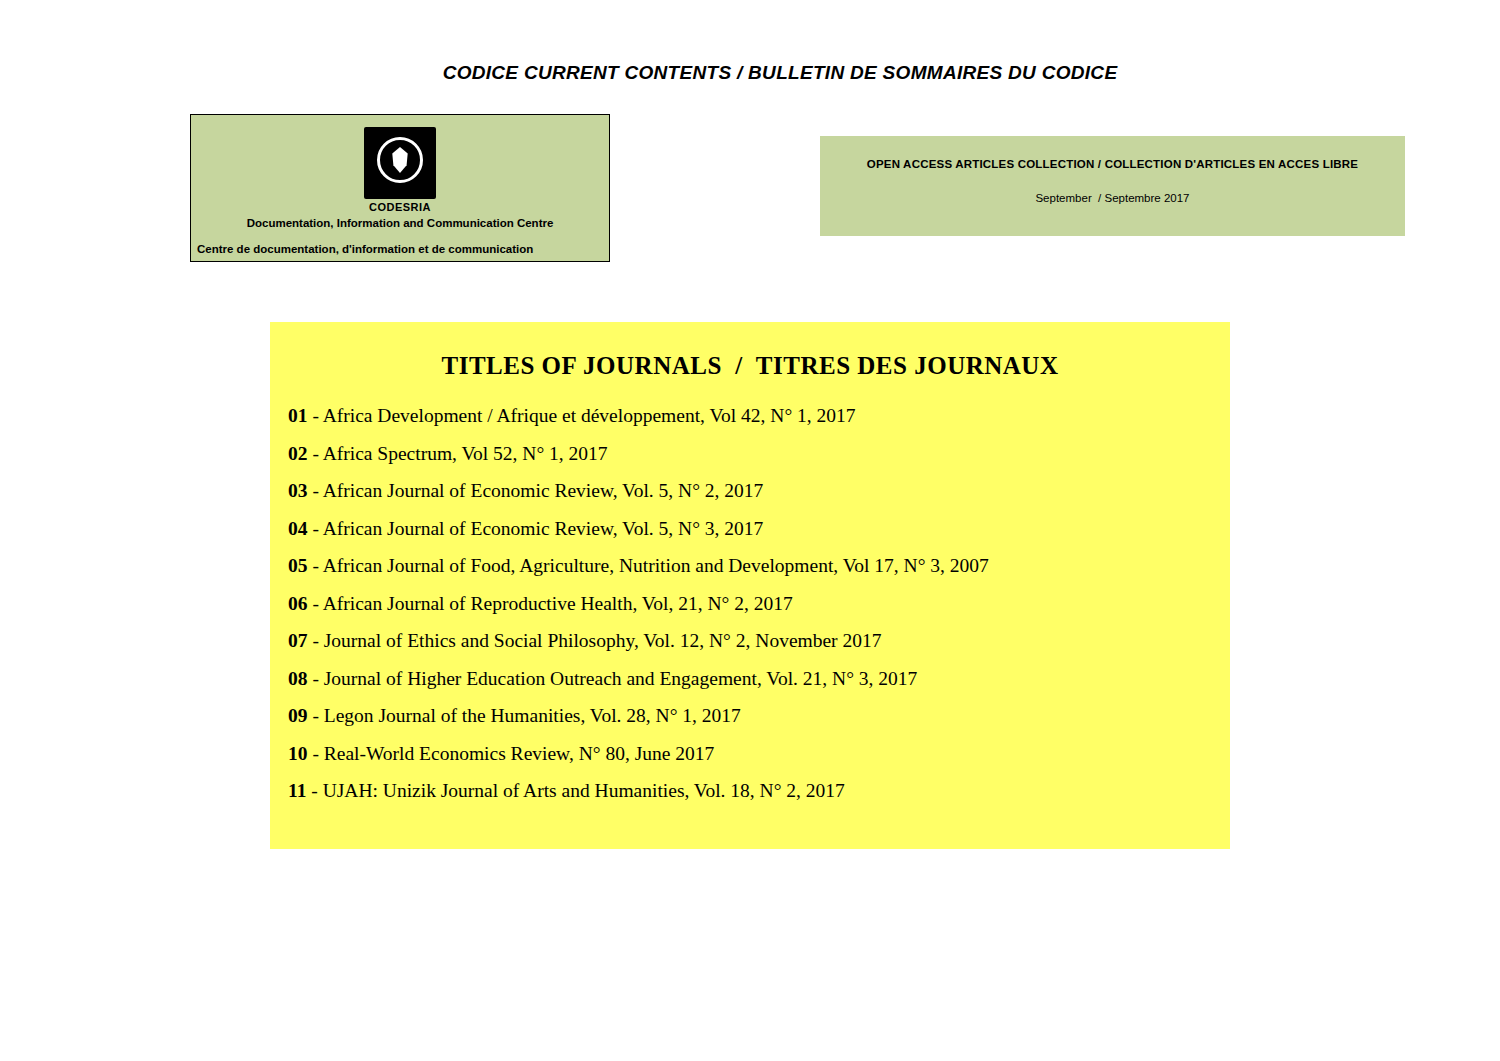CODICE CURRENT CONTENTS / BULLETIN DE SOMMAIRES DU CODICE
CODESRIA
Documentation, Information and Communication Centre
Centre de documentation, d'information et de communication
OPEN ACCESS ARTICLES COLLECTION / COLLECTION D'ARTICLES EN ACCES LIBRE
September / Septembre 2017
TITLES OF JOURNALS / TITRES DES JOURNAUX
01 - Africa Development / Afrique et développement, Vol 42, N° 1, 2017
02 - Africa Spectrum, Vol 52, N° 1, 2017
03 - African Journal of Economic Review, Vol. 5, N° 2, 2017
04 - African Journal of Economic Review, Vol. 5, N° 3, 2017
05 - African Journal of Food, Agriculture, Nutrition and Development, Vol 17, N° 3, 2007
06 - African Journal of Reproductive Health, Vol, 21, N° 2, 2017
07 - Journal of Ethics and Social Philosophy, Vol. 12, N° 2, November 2017
08 - Journal of Higher Education Outreach and Engagement, Vol. 21, N° 3, 2017
09 - Legon Journal of the Humanities, Vol. 28, N° 1, 2017
10 - Real-World Economics Review, N° 80, June 2017
11 - UJAH: Unizik Journal of Arts and Humanities, Vol. 18, N° 2, 2017